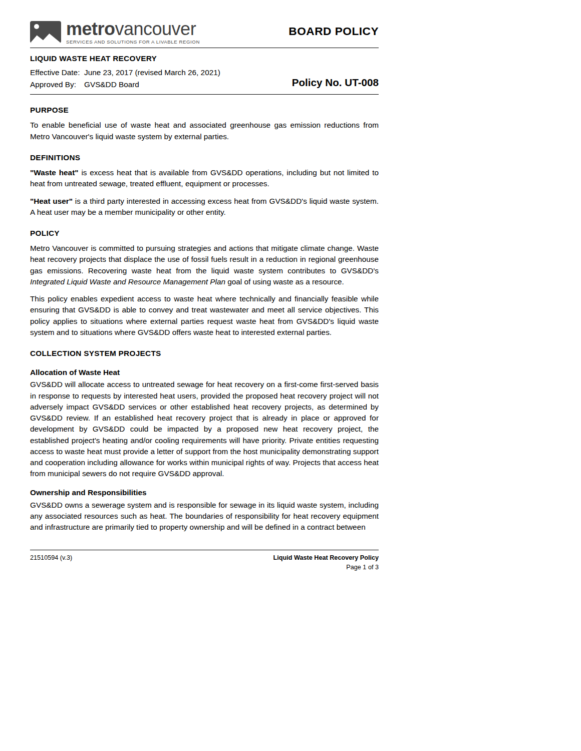metrovancouver
Services and Solutions for a Livable Region
BOARD POLICY
LIQUID WASTE HEAT RECOVERY
Effective Date: June 23, 2017 (revised March 26, 2021)
Approved By: GVS&DD Board
Policy No. UT-008
PURPOSE
To enable beneficial use of waste heat and associated greenhouse gas emission reductions from Metro Vancouver's liquid waste system by external parties.
DEFINITIONS
"Waste heat" is excess heat that is available from GVS&DD operations, including but not limited to heat from untreated sewage, treated effluent, equipment or processes.
"Heat user" is a third party interested in accessing excess heat from GVS&DD's liquid waste system. A heat user may be a member municipality or other entity.
POLICY
Metro Vancouver is committed to pursuing strategies and actions that mitigate climate change. Waste heat recovery projects that displace the use of fossil fuels result in a reduction in regional greenhouse gas emissions. Recovering waste heat from the liquid waste system contributes to GVS&DD's Integrated Liquid Waste and Resource Management Plan goal of using waste as a resource.
This policy enables expedient access to waste heat where technically and financially feasible while ensuring that GVS&DD is able to convey and treat wastewater and meet all service objectives. This policy applies to situations where external parties request waste heat from GVS&DD's liquid waste system and to situations where GVS&DD offers waste heat to interested external parties.
COLLECTION SYSTEM PROJECTS
Allocation of Waste Heat
GVS&DD will allocate access to untreated sewage for heat recovery on a first-come first-served basis in response to requests by interested heat users, provided the proposed heat recovery project will not adversely impact GVS&DD services or other established heat recovery projects, as determined by GVS&DD review. If an established heat recovery project that is already in place or approved for development by GVS&DD could be impacted by a proposed new heat recovery project, the established project's heating and/or cooling requirements will have priority. Private entities requesting access to waste heat must provide a letter of support from the host municipality demonstrating support and cooperation including allowance for works within municipal rights of way. Projects that access heat from municipal sewers do not require GVS&DD approval.
Ownership and Responsibilities
GVS&DD owns a sewerage system and is responsible for sewage in its liquid waste system, including any associated resources such as heat. The boundaries of responsibility for heat recovery equipment and infrastructure are primarily tied to property ownership and will be defined in a contract between
21510594 (v.3)
Liquid Waste Heat Recovery Policy
Page 1 of 3